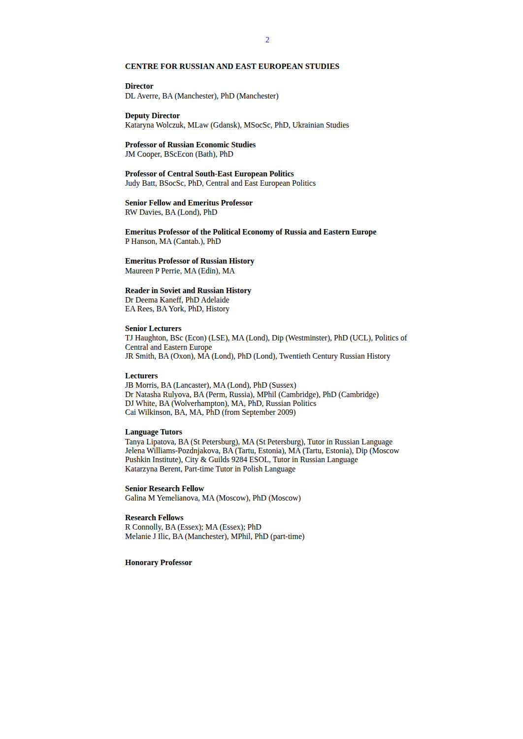2
CENTRE FOR RUSSIAN AND EAST EUROPEAN STUDIES
Director
DL Averre, BA (Manchester), PhD (Manchester)
Deputy Director
Kataryna Wolczuk, MLaw (Gdansk), MSocSc, PhD, Ukrainian Studies
Professor of Russian Economic Studies
JM Cooper, BScEcon (Bath), PhD
Professor of Central South-East European Politics
Judy Batt, BSocSc, PhD, Central and East European Politics
Senior Fellow and Emeritus Professor
RW Davies, BA (Lond), PhD
Emeritus Professor of the Political Economy of Russia and Eastern Europe
P Hanson, MA (Cantab.), PhD
Emeritus Professor of Russian History
Maureen P Perrie, MA (Edin), MA
Reader in Soviet and Russian History
Dr Deema Kaneff, PhD Adelaide
EA Rees, BA York, PhD, History
Senior Lecturers
TJ Haughton, BSc (Econ) (LSE), MA (Lond), Dip (Westminster), PhD (UCL), Politics of Central and Eastern Europe
JR Smith, BA (Oxon), MA (Lond), PhD (Lond), Twentieth Century Russian History
Lecturers
JB Morris, BA (Lancaster), MA (Lond), PhD (Sussex)
Dr Natasha Rulyova, BA (Perm, Russia), MPhil (Cambridge), PhD (Cambridge)
DJ White, BA (Wolverhampton), MA, PhD, Russian Politics
Cai Wilkinson, BA, MA, PhD (from September 2009)
Language Tutors
Tanya Lipatova, BA (St Petersburg), MA (St Petersburg), Tutor in Russian Language
Jelena Williams-Pozdnjakova, BA (Tartu, Estonia), MA (Tartu, Estonia), Dip (Moscow Pushkin Institute), City & Guilds 9284 ESOL, Tutor in Russian Language
Katarzyna Berent, Part-time Tutor in Polish Language
Senior Research Fellow
Galina M Yemelianova, MA (Moscow), PhD (Moscow)
Research Fellows
R Connolly, BA (Essex); MA (Essex); PhD
Melanie J Ilic, BA (Manchester), MPhil, PhD (part-time)
Honorary Professor